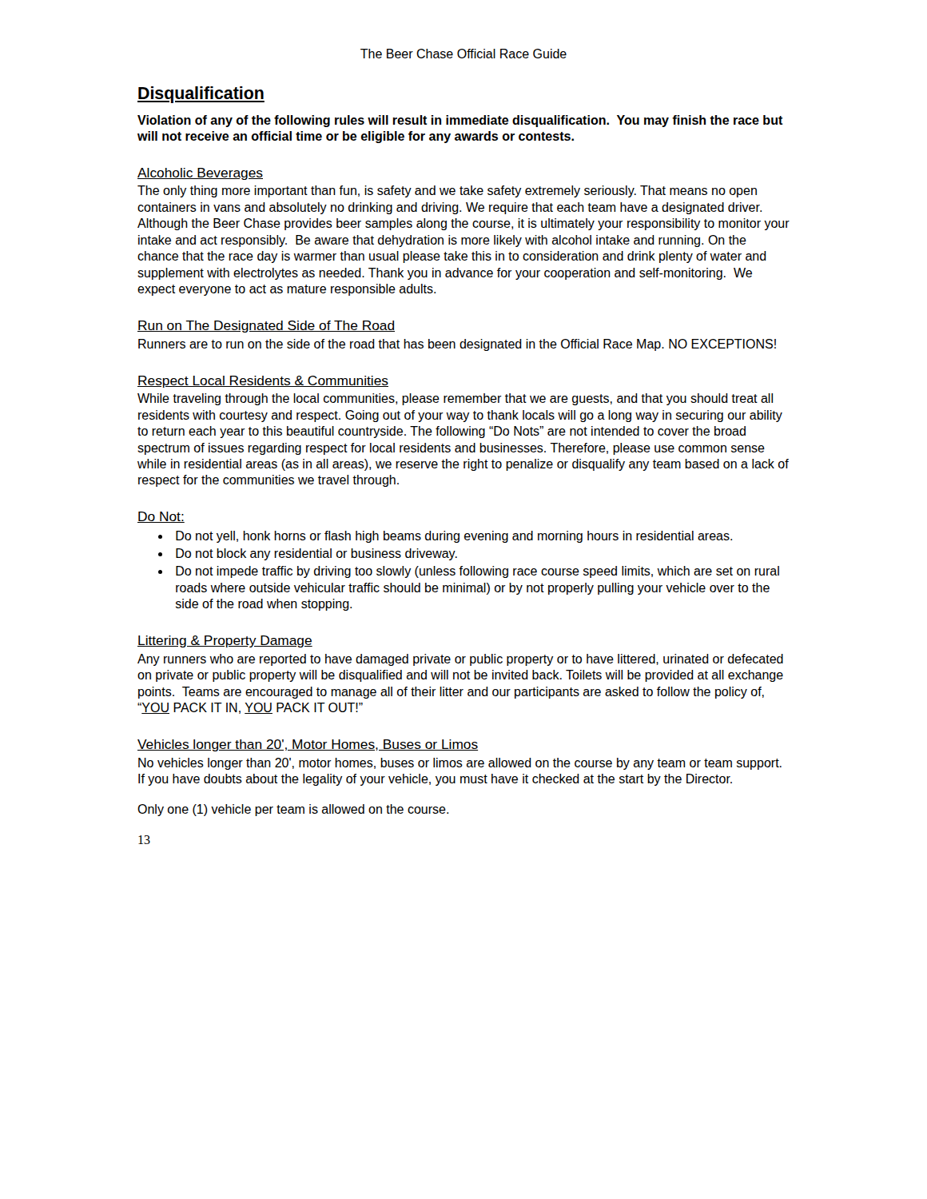The Beer Chase Official Race Guide
Disqualification
Violation of any of the following rules will result in immediate disqualification. You may finish the race but will not receive an official time or be eligible for any awards or contests.
Alcoholic Beverages
The only thing more important than fun, is safety and we take safety extremely seriously. That means no open containers in vans and absolutely no drinking and driving. We require that each team have a designated driver. Although the Beer Chase provides beer samples along the course, it is ultimately your responsibility to monitor your intake and act responsibly. Be aware that dehydration is more likely with alcohol intake and running. On the chance that the race day is warmer than usual please take this in to consideration and drink plenty of water and supplement with electrolytes as needed. Thank you in advance for your cooperation and self-monitoring. We expect everyone to act as mature responsible adults.
Run on The Designated Side of The Road
Runners are to run on the side of the road that has been designated in the Official Race Map. NO EXCEPTIONS!
Respect Local Residents & Communities
While traveling through the local communities, please remember that we are guests, and that you should treat all residents with courtesy and respect. Going out of your way to thank locals will go a long way in securing our ability to return each year to this beautiful countryside. The following “Do Nots” are not intended to cover the broad spectrum of issues regarding respect for local residents and businesses. Therefore, please use common sense while in residential areas (as in all areas), we reserve the right to penalize or disqualify any team based on a lack of respect for the communities we travel through.
Do Not:
Do not yell, honk horns or flash high beams during evening and morning hours in residential areas.
Do not block any residential or business driveway.
Do not impede traffic by driving too slowly (unless following race course speed limits, which are set on rural roads where outside vehicular traffic should be minimal) or by not properly pulling your vehicle over to the side of the road when stopping.
Littering & Property Damage
Any runners who are reported to have damaged private or public property or to have littered, urinated or defecated on private or public property will be disqualified and will not be invited back. Toilets will be provided at all exchange points. Teams are encouraged to manage all of their litter and our participants are asked to follow the policy of, “YOU PACK IT IN, YOU PACK IT OUT!”
Vehicles longer than 20', Motor Homes, Buses or Limos
No vehicles longer than 20', motor homes, buses or limos are allowed on the course by any team or team support. If you have doubts about the legality of your vehicle, you must have it checked at the start by the Director.
Only one (1) vehicle per team is allowed on the course.
13